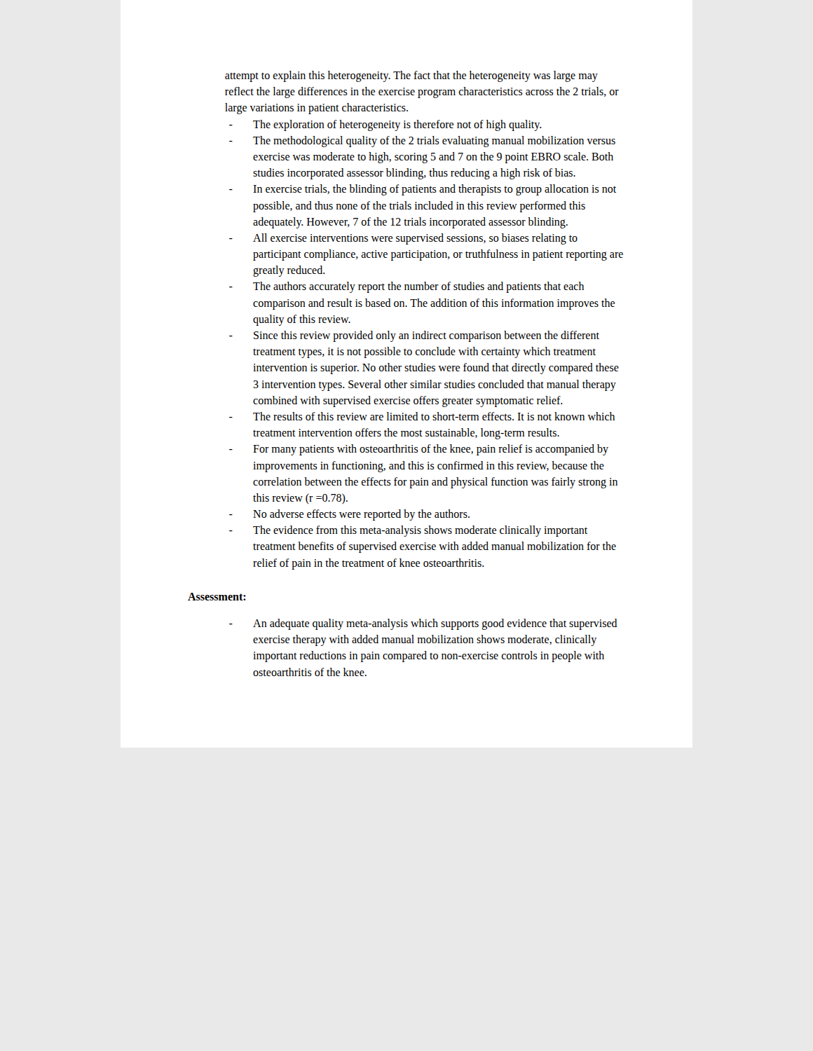attempt to explain this heterogeneity. The fact that the heterogeneity was large may reflect the large differences in the exercise program characteristics across the 2 trials, or large variations in patient characteristics.
The exploration of heterogeneity is therefore not of high quality.
The methodological quality of the 2 trials evaluating manual mobilization versus exercise was moderate to high, scoring 5 and 7 on the 9 point EBRO scale. Both studies incorporated assessor blinding, thus reducing a high risk of bias.
In exercise trials, the blinding of patients and therapists to group allocation is not possible, and thus none of the trials included in this review performed this adequately. However, 7 of the 12 trials incorporated assessor blinding.
All exercise interventions were supervised sessions, so biases relating to participant compliance, active participation, or truthfulness in patient reporting are greatly reduced.
The authors accurately report the number of studies and patients that each comparison and result is based on. The addition of this information improves the quality of this review.
Since this review provided only an indirect comparison between the different treatment types, it is not possible to conclude with certainty which treatment intervention is superior. No other studies were found that directly compared these 3 intervention types. Several other similar studies concluded that manual therapy combined with supervised exercise offers greater symptomatic relief.
The results of this review are limited to short-term effects. It is not known which treatment intervention offers the most sustainable, long-term results.
For many patients with osteoarthritis of the knee, pain relief is accompanied by improvements in functioning, and this is confirmed in this review, because the correlation between the effects for pain and physical function was fairly strong in this review (r =0.78).
No adverse effects were reported by the authors.
The evidence from this meta-analysis shows moderate clinically important treatment benefits of supervised exercise with added manual mobilization for the relief of pain in the treatment of knee osteoarthritis.
Assessment:
An adequate quality meta-analysis which supports good evidence that supervised exercise therapy with added manual mobilization shows moderate, clinically important reductions in pain compared to non-exercise controls in people with osteoarthritis of the knee.